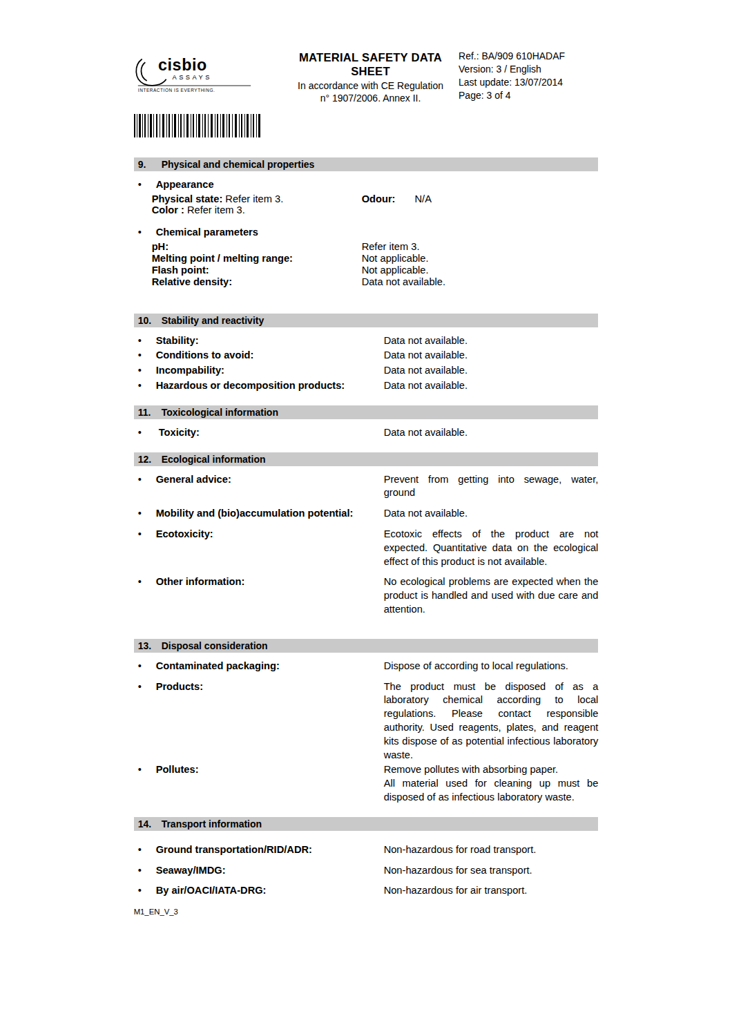cisbio ASSAYS INTERACTION IS EVERYTHING.
MATERIAL SAFETY DATA SHEET
In accordance with CE Regulation
n° 1907/2006. Annex II.
Ref.: BA/909 610HADAF
Version: 3 / English
Last update: 13/07/2014
Page: 3 of 4
9. Physical and chemical properties
• Appearance
Physical state: Refer item 3.
Odour: N/A
Color : Refer item 3.
• Chemical parameters
pH: Refer item 3.
Melting point / melting range: Not applicable.
Flash point: Not applicable.
Relative density: Data not available.
10. Stability and reactivity
•Stability: Data not available.
•Conditions to avoid: Data not available.
•Incompability: Data not available.
•Hazardous or decomposition products: Data not available.
11. Toxicological information
• Toxicity: Data not available.
12. Ecological information
•General advice: Prevent from getting into sewage, water, ground
•Mobility and (bio)accumulation potential: Data not available.
•Ecotoxicity: Ecotoxic effects of the product are not expected. Quantitative data on the ecological effect of this product is not available.
•Other information: No ecological problems are expected when the product is handled and used with due care and attention.
13. Disposal consideration
•Contaminated packaging: Dispose of according to local regulations.
•Products: The product must be disposed of as a laboratory chemical according to local regulations. Please contact responsible authority. Used reagents, plates, and reagent kits dispose of as potential infectious laboratory waste.
•Pollutes: Remove pollutes with absorbing paper.
All material used for cleaning up must be disposed of as infectious laboratory waste.
14. Transport information
•Ground transportation/RID/ADR: Non-hazardous for road transport.
•Seaway/IMDG: Non-hazardous for sea transport.
•By air/OACI/IATA-DRG: Non-hazardous for air transport.
M1_EN_V_3